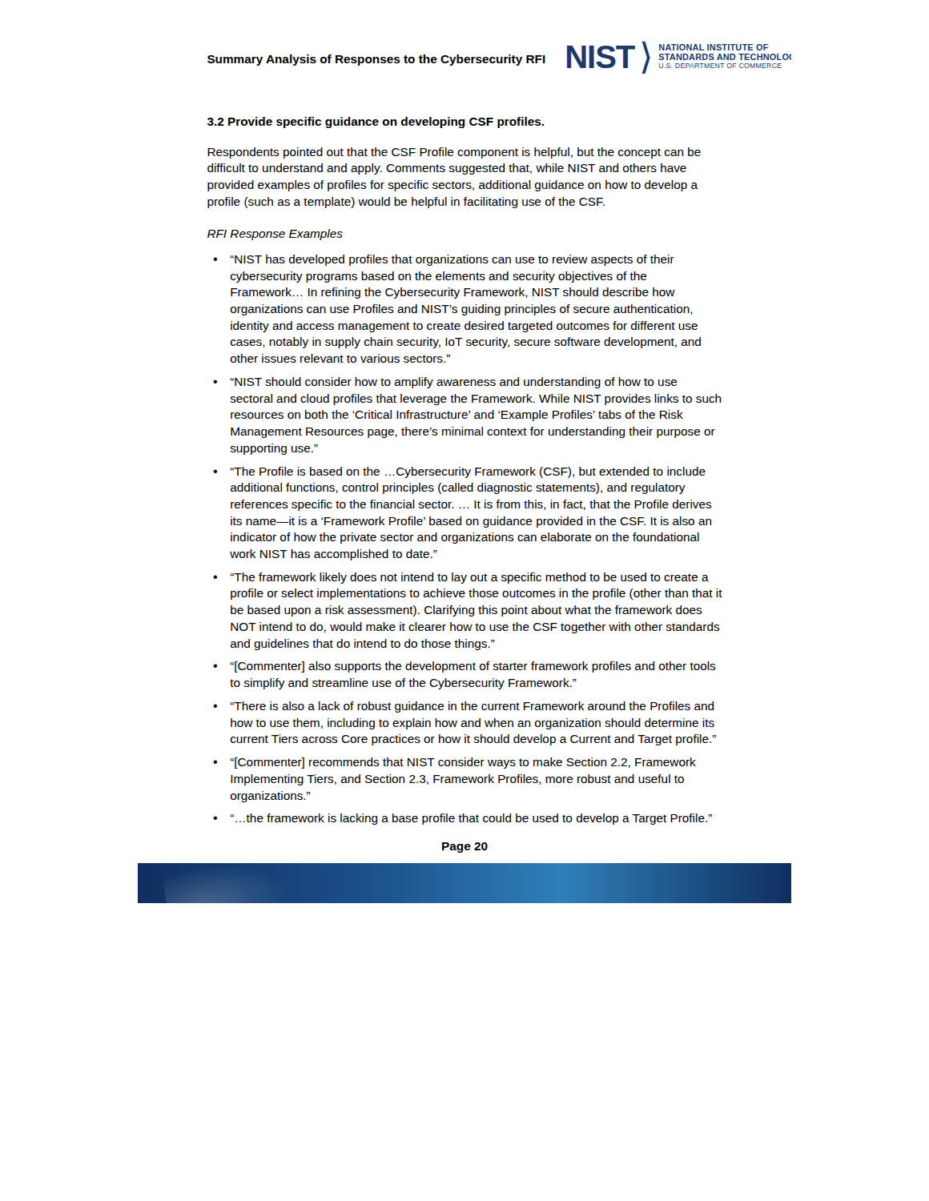Summary Analysis of Responses to the Cybersecurity RFI
NIST ⟩ NATIONAL INSTITUTE OF STANDARDS AND TECHNOLOGY U.S. DEPARTMENT OF COMMERCE
3.2 Provide specific guidance on developing CSF profiles.
Respondents pointed out that the CSF Profile component is helpful, but the concept can be difficult to understand and apply. Comments suggested that, while NIST and others have provided examples of profiles for specific sectors, additional guidance on how to develop a profile (such as a template) would be helpful in facilitating use of the CSF.
RFI Response Examples
“NIST has developed profiles that organizations can use to review aspects of their cybersecurity programs based on the elements and security objectives of the Framework… In refining the Cybersecurity Framework, NIST should describe how organizations can use Profiles and NIST’s guiding principles of secure authentication, identity and access management to create desired targeted outcomes for different use cases, notably in supply chain security, IoT security, secure software development, and other issues relevant to various sectors.”
“NIST should consider how to amplify awareness and understanding of how to use sectoral and cloud profiles that leverage the Framework. While NIST provides links to such resources on both the ‘Critical Infrastructure’ and ‘Example Profiles’ tabs of the Risk Management Resources page, there’s minimal context for understanding their purpose or supporting use.”
“The Profile is based on the …Cybersecurity Framework (CSF), but extended to include additional functions, control principles (called diagnostic statements), and regulatory references specific to the financial sector. … It is from this, in fact, that the Profile derives its name—it is a ‘Framework Profile’ based on guidance provided in the CSF. It is also an indicator of how the private sector and organizations can elaborate on the foundational work NIST has accomplished to date.”
“The framework likely does not intend to lay out a specific method to be used to create a profile or select implementations to achieve those outcomes in the profile (other than that it be based upon a risk assessment). Clarifying this point about what the framework does NOT intend to do, would make it clearer how to use the CSF together with other standards and guidelines that do intend to do those things.”
“[Commenter] also supports the development of starter framework profiles and other tools to simplify and streamline use of the Cybersecurity Framework.”
“There is also a lack of robust guidance in the current Framework around the Profiles and how to use them, including to explain how and when an organization should determine its current Tiers across Core practices or how it should develop a Current and Target profile.”
“[Commenter] recommends that NIST consider ways to make Section 2.2, Framework Implementing Tiers, and Section 2.3, Framework Profiles, more robust and useful to organizations.”
“…the framework is lacking a base profile that could be used to develop a Target Profile.”
Page 20